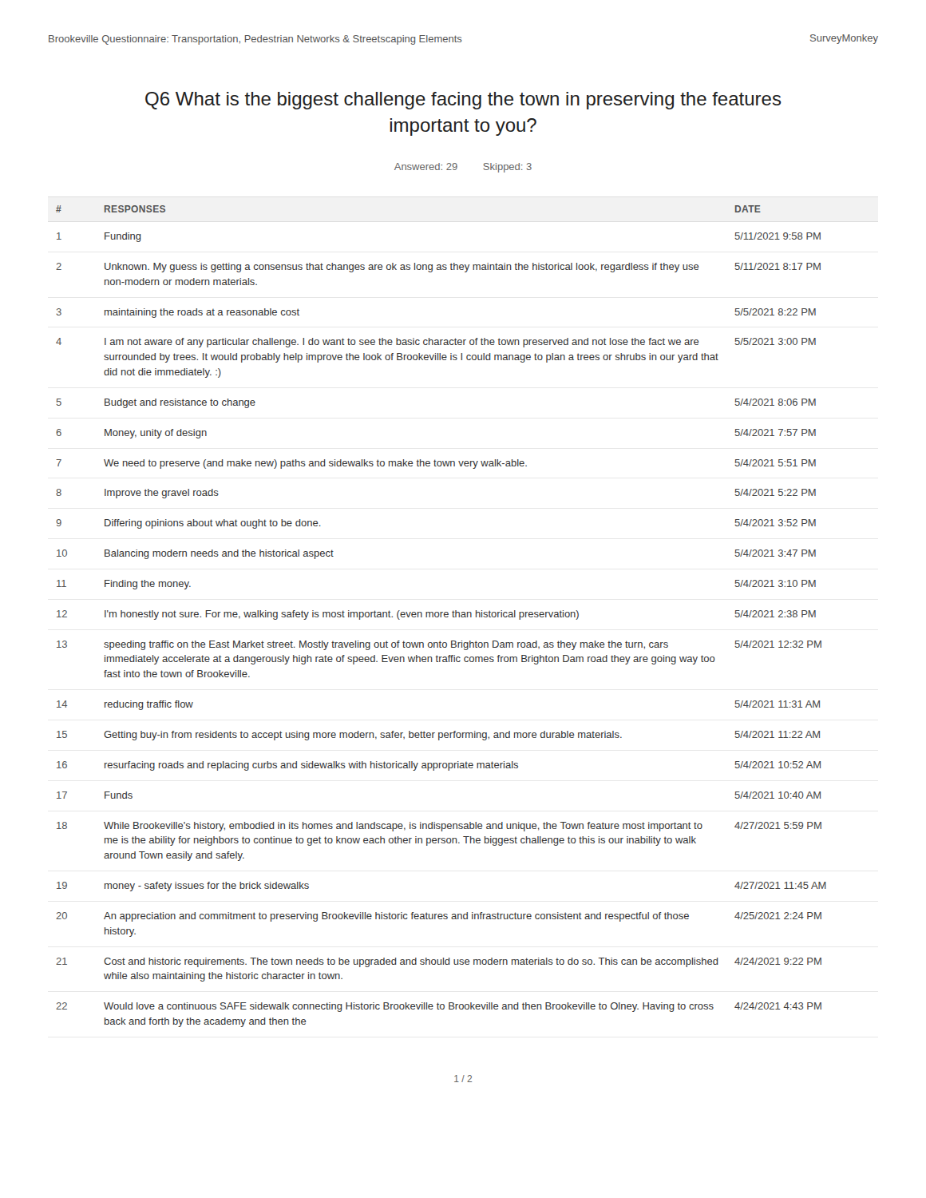Brookeville Questionnaire: Transportation, Pedestrian Networks & Streetscaping Elements
SurveyMonkey
Q6 What is the biggest challenge facing the town in preserving the features important to you?
Answered: 29 Skipped: 3
| # | RESPONSES | DATE |
| --- | --- | --- |
| 1 | Funding | 5/11/2021 9:58 PM |
| 2 | Unknown. My guess is getting a consensus that changes are ok as long as they maintain the historical look, regardless if they use non-modern or modern materials. | 5/11/2021 8:17 PM |
| 3 | maintaining the roads at a reasonable cost | 5/5/2021 8:22 PM |
| 4 | I am not aware of any particular challenge. I do want to see the basic character of the town preserved and not lose the fact we are surrounded by trees. It would probably help improve the look of Brookeville is I could manage to plan a trees or shrubs in our yard that did not die immediately. :) | 5/5/2021 3:00 PM |
| 5 | Budget and resistance to change | 5/4/2021 8:06 PM |
| 6 | Money, unity of design | 5/4/2021 7:57 PM |
| 7 | We need to preserve (and make new) paths and sidewalks to make the town very walk-able. | 5/4/2021 5:51 PM |
| 8 | Improve the gravel roads | 5/4/2021 5:22 PM |
| 9 | Differing opinions about what ought to be done. | 5/4/2021 3:52 PM |
| 10 | Balancing modern needs and the historical aspect | 5/4/2021 3:47 PM |
| 11 | Finding the money. | 5/4/2021 3:10 PM |
| 12 | I'm honestly not sure. For me, walking safety is most important. (even more than historical preservation) | 5/4/2021 2:38 PM |
| 13 | speeding traffic on the East Market street. Mostly traveling out of town onto Brighton Dam road, as they make the turn, cars immediately accelerate at a dangerously high rate of speed. Even when traffic comes from Brighton Dam road they are going way too fast into the town of Brookeville. | 5/4/2021 12:32 PM |
| 14 | reducing traffic flow | 5/4/2021 11:31 AM |
| 15 | Getting buy-in from residents to accept using more modern, safer, better performing, and more durable materials. | 5/4/2021 11:22 AM |
| 16 | resurfacing roads and replacing curbs and sidewalks with historically appropriate materials | 5/4/2021 10:52 AM |
| 17 | Funds | 5/4/2021 10:40 AM |
| 18 | While Brookeville's history, embodied in its homes and landscape, is indispensable and unique, the Town feature most important to me is the ability for neighbors to continue to get to know each other in person. The biggest challenge to this is our inability to walk around Town easily and safely. | 4/27/2021 5:59 PM |
| 19 | money - safety issues for the brick sidewalks | 4/27/2021 11:45 AM |
| 20 | An appreciation and commitment to preserving Brookeville historic features and infrastructure consistent and respectful of those history. | 4/25/2021 2:24 PM |
| 21 | Cost and historic requirements. The town needs to be upgraded and should use modern materials to do so. This can be accomplished while also maintaining the historic character in town. | 4/24/2021 9:22 PM |
| 22 | Would love a continuous SAFE sidewalk connecting Historic Brookeville to Brookeville and then Brookeville to Olney. Having to cross back and forth by the academy and then the | 4/24/2021 4:43 PM |
1 / 2